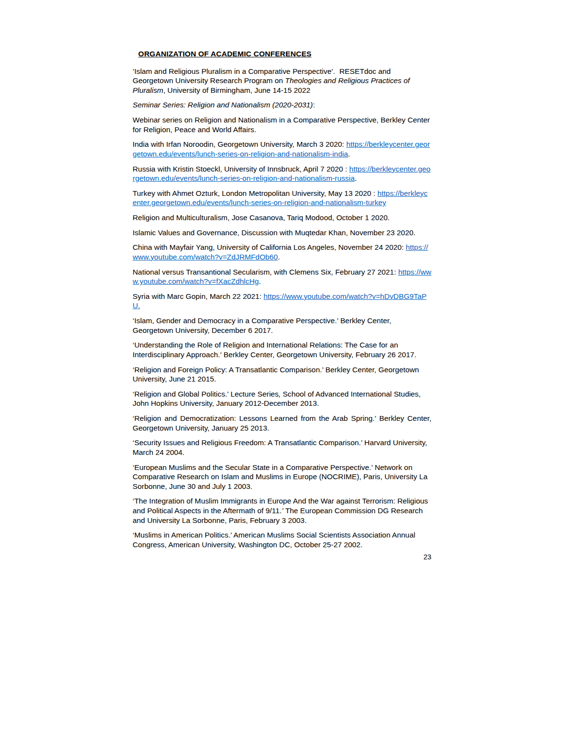ORGANIZATION OF ACADEMIC CONFERENCES
‘Islam and Religious Pluralism in a Comparative Perspective’. RESETdoc and Georgetown University Research Program on Theologies and Religious Practices of Pluralism, University of Birmingham, June 14-15 2022
Seminar Series: Religion and Nationalism (2020-2031):
Webinar series on Religion and Nationalism in a Comparative Perspective, Berkley Center for Religion, Peace and World Affairs.
India with Irfan Noroodin, Georgetown University, March 3 2020: https://berkleycenter.georgetown.edu/events/lunch-series-on-religion-and-nationalism-india.
Russia with Kristin Stoeckl, University of Innsbruck, April 7 2020 : https://berkleycenter.georgetown.edu/events/lunch-series-on-religion-and-nationalism-russia.
Turkey with Ahmet Ozturk, London Metropolitan University, May 13 2020 : https://berkleycenter.georgetown.edu/events/lunch-series-on-religion-and-nationalism-turkey
Religion and Multiculturalism, Jose Casanova, Tariq Modood, October 1 2020.
Islamic Values and Governance, Discussion with Muqtedar Khan, November 23 2020.
China with Mayfair Yang, University of California Los Angeles, November 24 2020: https://www.youtube.com/watch?v=ZdJRMFdOb60.
National versus Transantional Secularism, with Clemens Six, February 27 2021: https://www.youtube.com/watch?v=fXacZdhlcHg.
Syria with Marc Gopin, March 22 2021: https://www.youtube.com/watch?v=hDvDBG9TaPU.
‘Islam, Gender and Democracy in a Comparative Perspective.’ Berkley Center, Georgetown University, December 6 2017.
‘Understanding the Role of Religion and International Relations: The Case for an Interdisciplinary Approach.’ Berkley Center, Georgetown University, February 26 2017.
‘Religion and Foreign Policy: A Transatlantic Comparison.’ Berkley Center, Georgetown University, June 21 2015.
‘Religion and Global Politics.’ Lecture Series, School of Advanced International Studies, John Hopkins University, January 2012-December 2013.
‘Religion and Democratization: Lessons Learned from the Arab Spring.’ Berkley Center, Georgetown University, January 25 2013.
‘Security Issues and Religious Freedom: A Transatlantic Comparison.’ Harvard University, March 24 2004.
‘European Muslims and the Secular State in a Comparative Perspective.’ Network on Comparative Research on Islam and Muslims in Europe (NOCRIME), Paris, University La Sorbonne, June 30 and July 1 2003.
‘The Integration of Muslim Immigrants in Europe And the War against Terrorism: Religious and Political Aspects in the Aftermath of 9/11.’ The European Commission DG Research and University La Sorbonne, Paris, February 3 2003.
‘Muslims in American Politics.’ American Muslims Social Scientists Association Annual Congress, American University, Washington DC, October 25-27 2002.
23